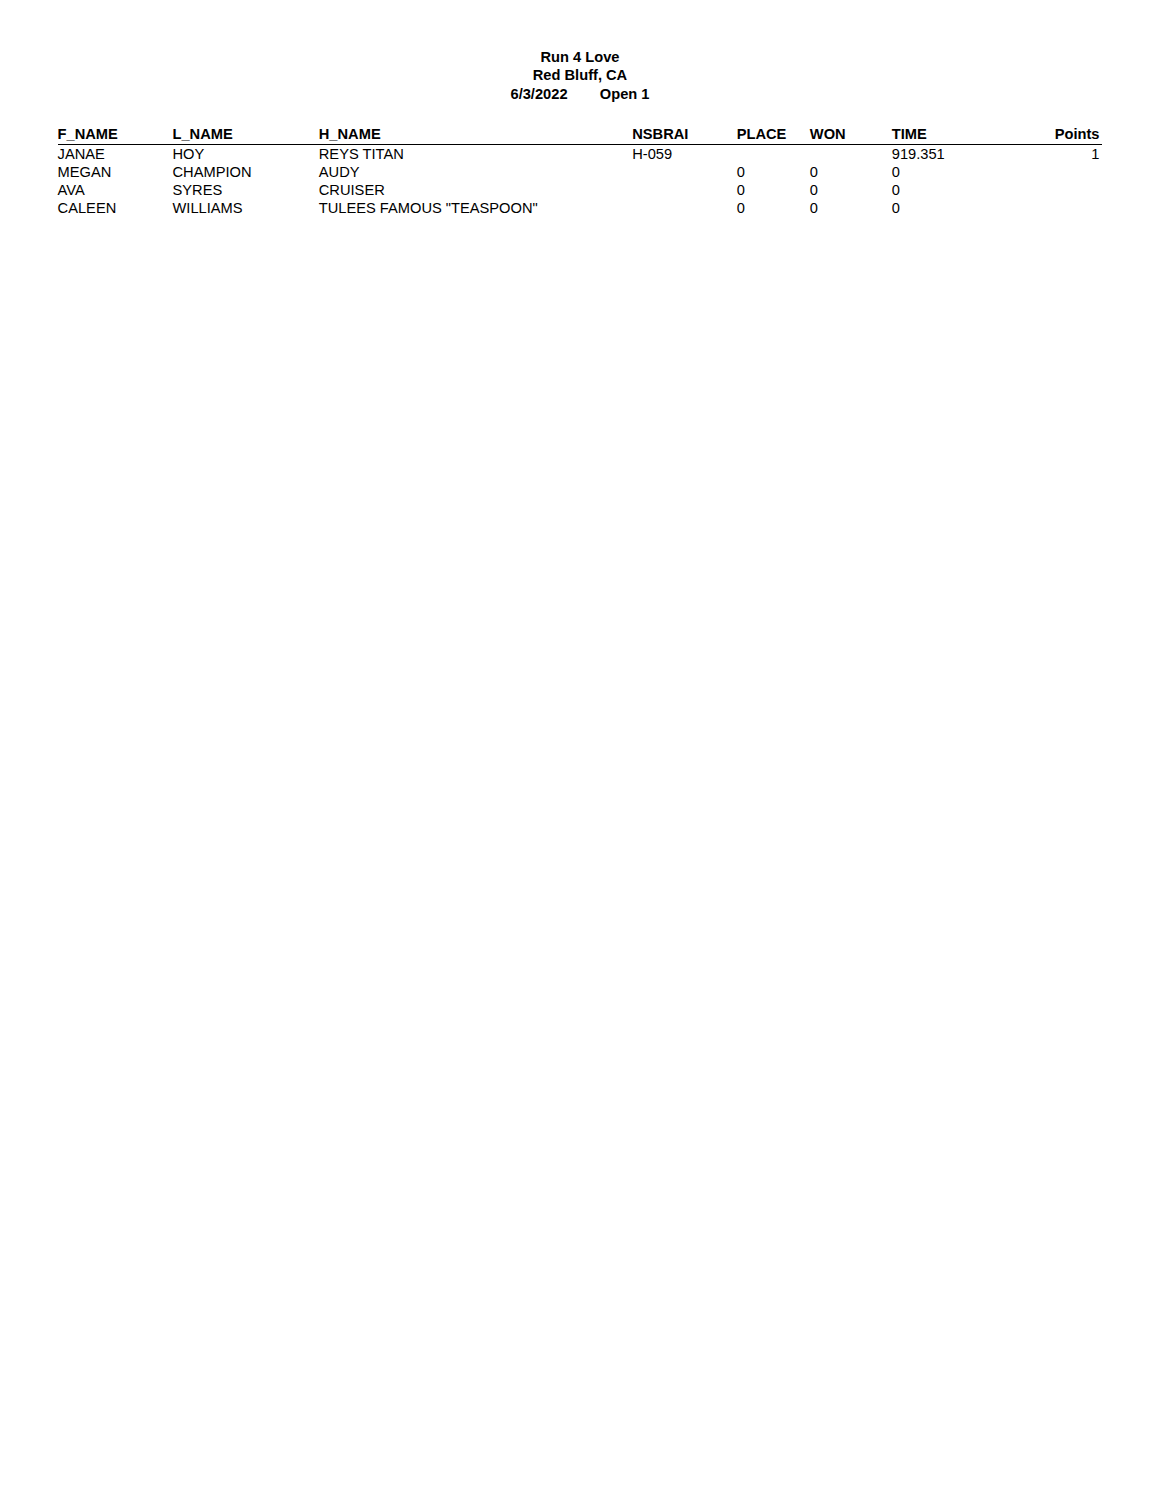Run 4 Love Red Bluff, CA 6/3/2022 Open 1
| F_NAME | L_NAME | H_NAME | NSBRAI | PLACE | WON | TIME | Points |
| --- | --- | --- | --- | --- | --- | --- | --- |
| JANAE | HOY | REYS TITAN | H-059 | | | 919.351 | 1 |
| MEGAN | CHAMPION | AUDY | | 0 | 0 | 0 | |
| AVA | SYRES | CRUISER | | 0 | 0 | 0 | |
| CALEEN | WILLIAMS | TULEES FAMOUS "TEASPOON" | | 0 | 0 | 0 | |